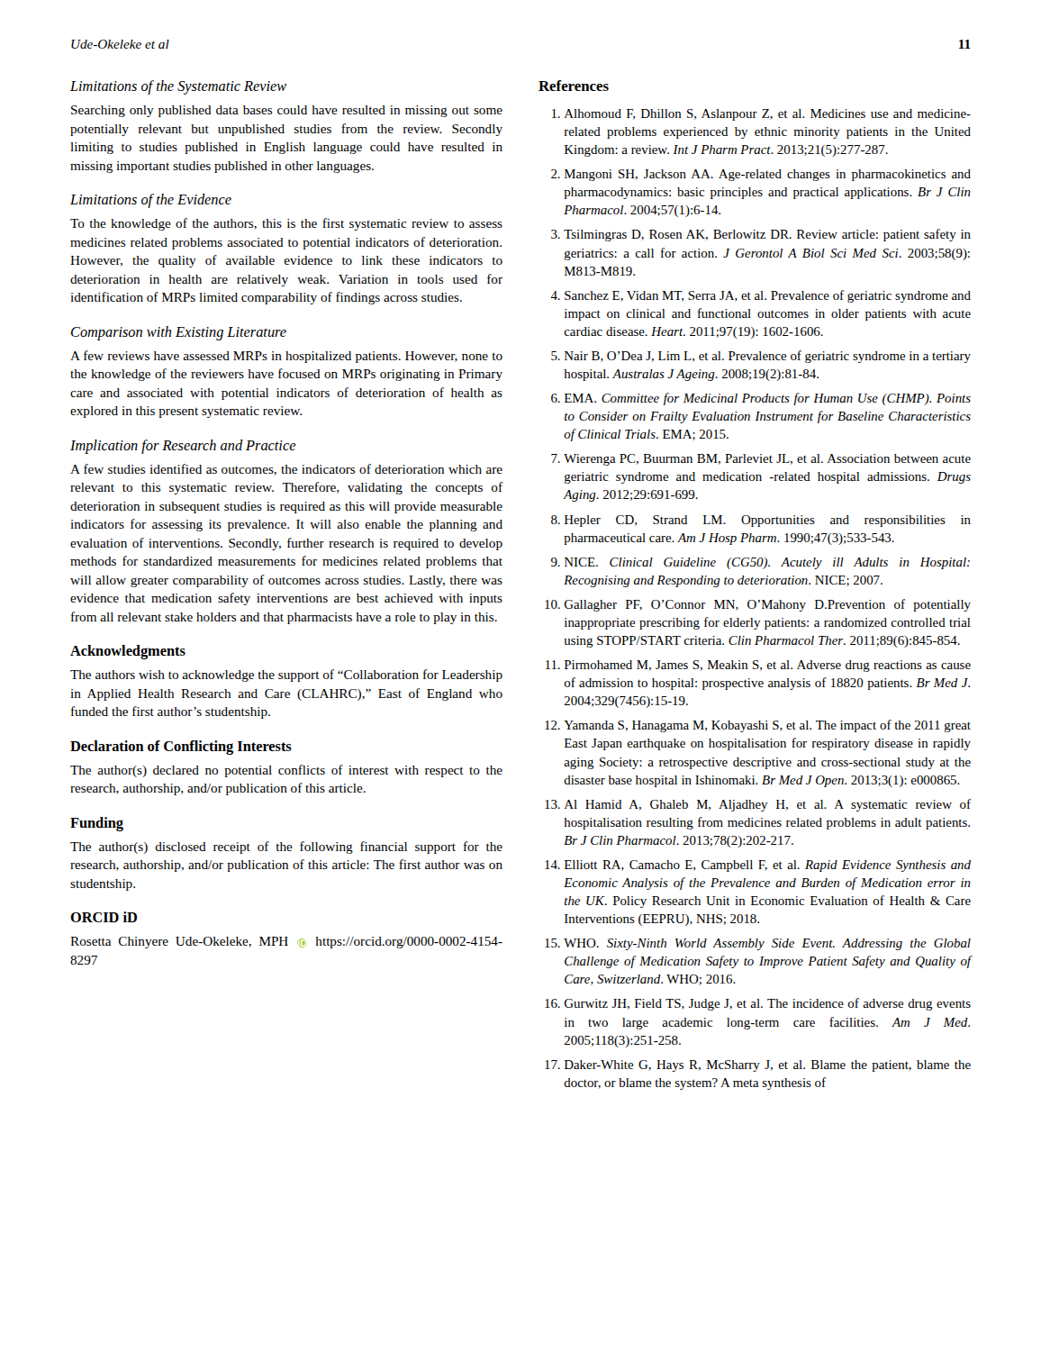Ude-Okeleke et al 11
Limitations of the Systematic Review
Searching only published data bases could have resulted in missing out some potentially relevant but unpublished studies from the review. Secondly limiting to studies published in English language could have resulted in missing important studies published in other languages.
Limitations of the Evidence
To the knowledge of the authors, this is the first systematic review to assess medicines related problems associated to potential indicators of deterioration. However, the quality of available evidence to link these indicators to deterioration in health are relatively weak. Variation in tools used for identification of MRPs limited comparability of findings across studies.
Comparison with Existing Literature
A few reviews have assessed MRPs in hospitalized patients. However, none to the knowledge of the reviewers have focused on MRPs originating in Primary care and associated with potential indicators of deterioration of health as explored in this present systematic review.
Implication for Research and Practice
A few studies identified as outcomes, the indicators of deterioration which are relevant to this systematic review. Therefore, validating the concepts of deterioration in subsequent studies is required as this will provide measurable indicators for assessing its prevalence. It will also enable the planning and evaluation of interventions. Secondly, further research is required to develop methods for standardized measurements for medicines related problems that will allow greater comparability of outcomes across studies. Lastly, there was evidence that medication safety interventions are best achieved with inputs from all relevant stake holders and that pharmacists have a role to play in this.
Acknowledgments
The authors wish to acknowledge the support of “Collaboration for Leadership in Applied Health Research and Care (CLAHRC),” East of England who funded the first author’s studentship.
Declaration of Conflicting Interests
The author(s) declared no potential conflicts of interest with respect to the research, authorship, and/or publication of this article.
Funding
The author(s) disclosed receipt of the following financial support for the research, authorship, and/or publication of this article: The first author was on studentship.
ORCID iD
Rosetta Chinyere Ude-Okeleke, MPH iD https://orcid.org/0000-0002-4154-8297
References
Alhomoud F, Dhillon S, Aslanpour Z, et al. Medicines use and medicine-related problems experienced by ethnic minority patients in the United Kingdom: a review. Int J Pharm Pract. 2013;21(5):277-287.
Mangoni SH, Jackson AA. Age-related changes in pharmacokinetics and pharmacodynamics: basic principles and practical applications. Br J Clin Pharmacol. 2004;57(1):6-14.
Tsilmingras D, Rosen AK, Berlowitz DR. Review article: patient safety in geriatrics: a call for action. J Gerontol A Biol Sci Med Sci. 2003;58(9): M813-M819.
Sanchez E, Vidan MT, Serra JA, et al. Prevalence of geriatric syndrome and impact on clinical and functional outcomes in older patients with acute cardiac disease. Heart. 2011;97(19): 1602-1606.
Nair B, O’Dea J, Lim L, et al. Prevalence of geriatric syndrome in a tertiary hospital. Australas J Ageing. 2008;19(2):81-84.
EMA. Committee for Medicinal Products for Human Use (CHMP). Points to Consider on Frailty Evaluation Instrument for Baseline Characteristics of Clinical Trials. EMA; 2015.
Wierenga PC, Buurman BM, Parleviet JL, et al. Association between acute geriatric syndrome and medication -related hospital admissions. Drugs Aging. 2012;29:691-699.
Hepler CD, Strand LM. Opportunities and responsibilities in pharmaceutical care. Am J Hosp Pharm. 1990;47(3);533-543.
NICE. Clinical Guideline (CG50). Acutely ill Adults in Hospital: Recognising and Responding to deterioration. NICE; 2007.
Gallagher PF, O’Connor MN, O’Mahony D.Prevention of potentially inappropriate prescribing for elderly patients: a randomized controlled trial using STOPP/START criteria. Clin Pharmacol Ther. 2011;89(6):845-854.
Pirmohamed M, James S, Meakin S, et al. Adverse drug reactions as cause of admission to hospital: prospective analysis of 18820 patients. Br Med J. 2004;329(7456):15-19.
Yamanda S, Hanagama M, Kobayashi S, et al. The impact of the 2011 great East Japan earthquake on hospitalisation for respiratory disease in rapidly aging Society: a retrospective descriptive and cross-sectional study at the disaster base hospital in Ishinomaki. Br Med J Open. 2013;3(1): e000865.
Al Hamid A, Ghaleb M, Aljadhey H, et al. A systematic review of hospitalisation resulting from medicines related problems in adult patients. Br J Clin Pharmacol. 2013;78(2):202-217.
Elliott RA, Camacho E, Campbell F, et al. Rapid Evidence Synthesis and Economic Analysis of the Prevalence and Burden of Medication error in the UK. Policy Research Unit in Economic Evaluation of Health & Care Interventions (EEPRU), NHS; 2018.
WHO. Sixty-Ninth World Assembly Side Event. Addressing the Global Challenge of Medication Safety to Improve Patient Safety and Quality of Care, Switzerland. WHO; 2016.
Gurwitz JH, Field TS, Judge J, et al. The incidence of adverse drug events in two large academic long-term care facilities. Am J Med. 2005;118(3):251-258.
Daker-White G, Hays R, McSharry J, et al. Blame the patient, blame the doctor, or blame the system? A meta synthesis of